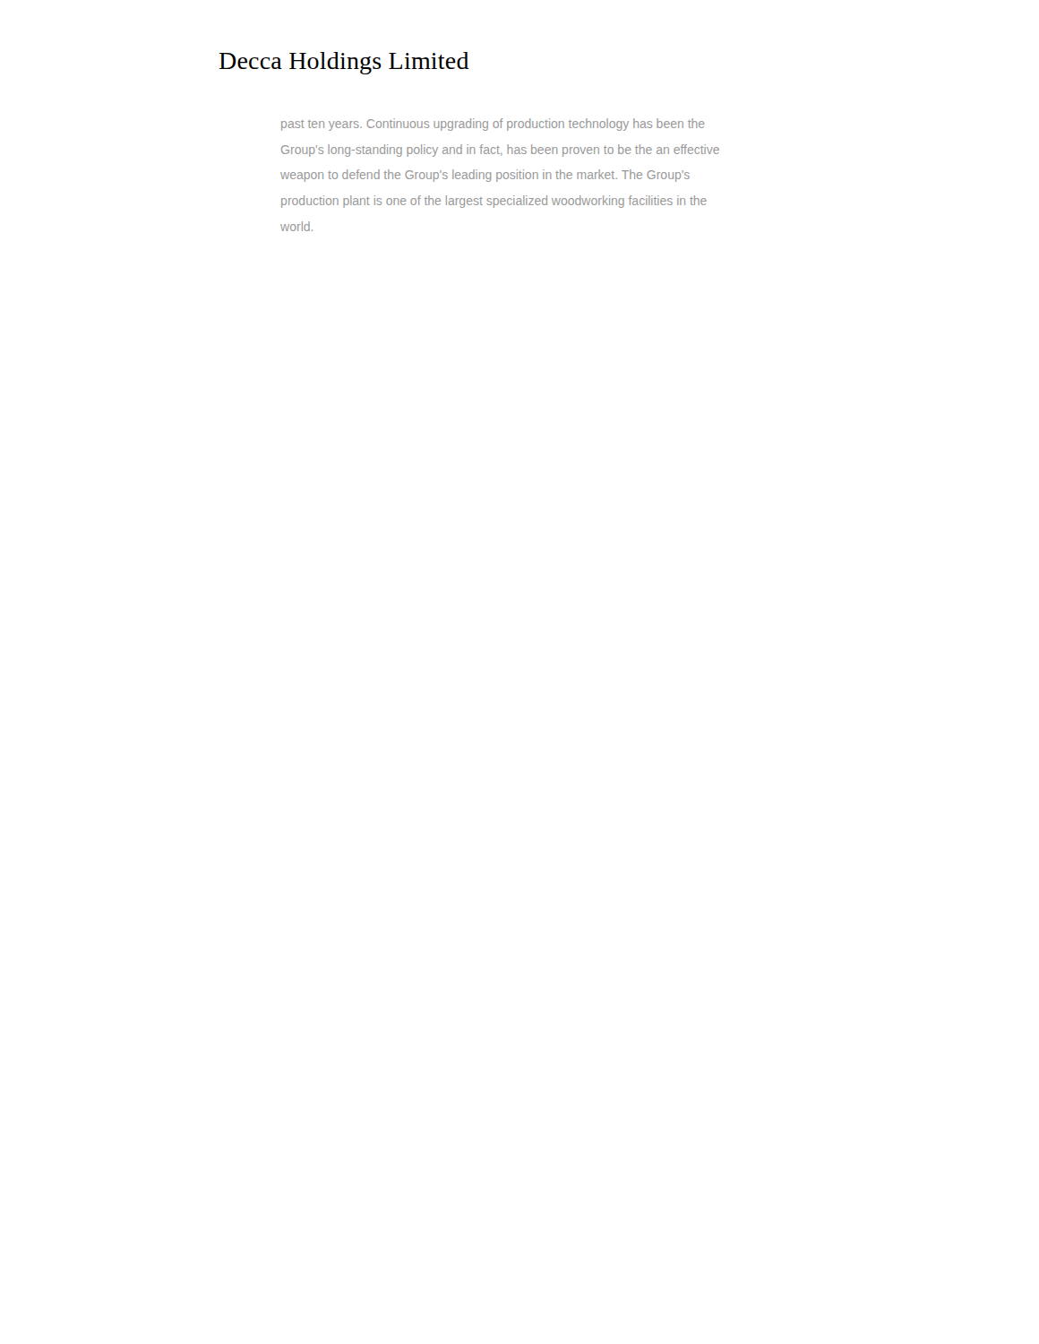Decca Holdings Limited
past ten years. Continuous upgrading of production technology has been the Group's long-standing policy and in fact, has been proven to be the an effective weapon to defend the Group's leading position in the market. The Group's production plant is one of the largest specialized woodworking facilities in the world.